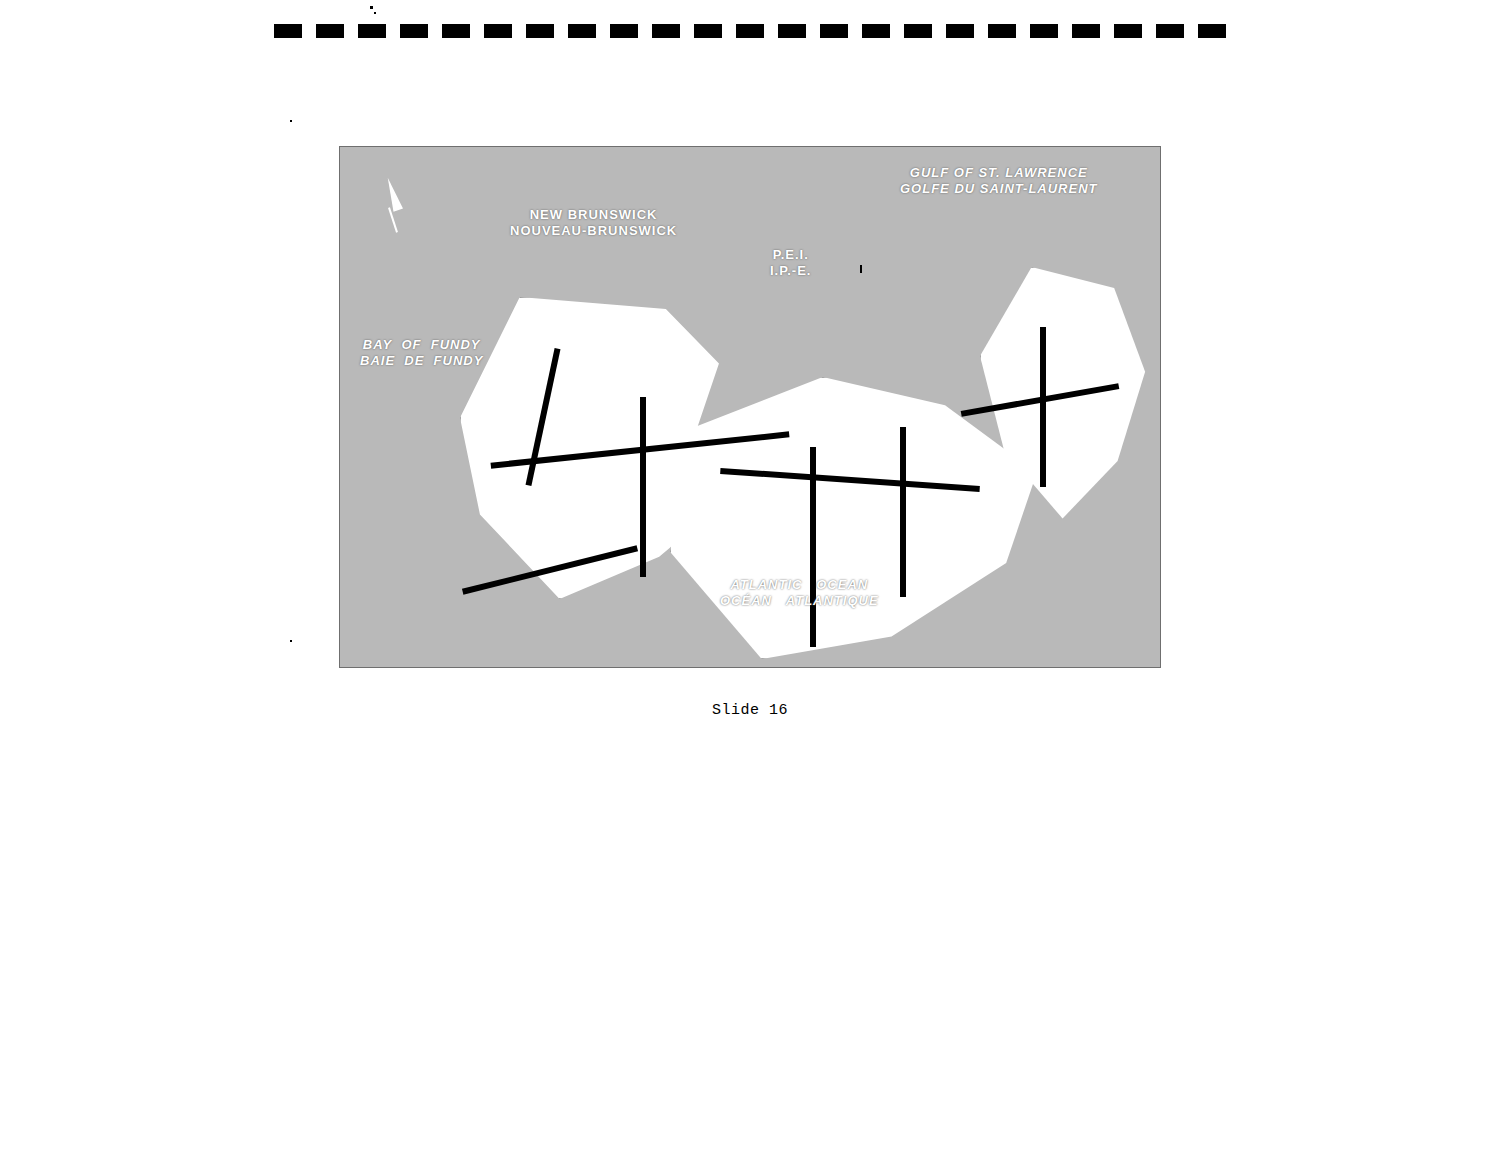NEW BRUNSWICK
NOUVEAU-BRUNSWICK
GULF OF ST. LAWRENCE
GOLFE DU SAINT-LAURENT
P.E.I.
I.P.-E.
BAY OF FUNDY
BAIE DE FUNDY
ATLANTIC OCEAN
OCÉAN ATLANTIQUE
Slide 16